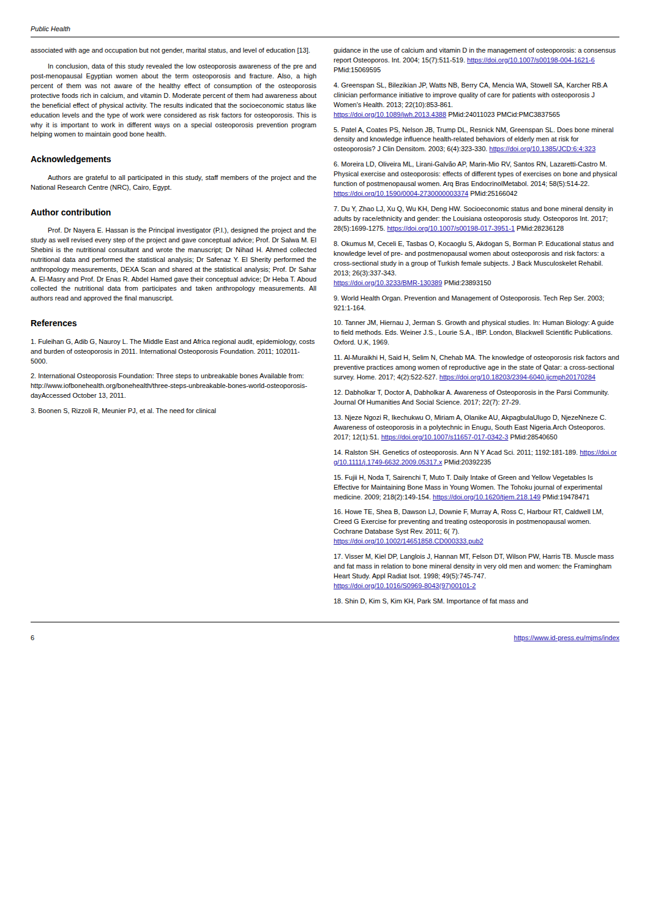Public Health
associated with age and occupation but not gender, marital status, and level of education [13].
In conclusion, data of this study revealed the low osteoporosis awareness of the pre and post-menopausal Egyptian women about the term osteoporosis and fracture. Also, a high percent of them was not aware of the healthy effect of consumption of the osteoporosis protective foods rich in calcium, and vitamin D. Moderate percent of them had awareness about the beneficial effect of physical activity. The results indicated that the socioeconomic status like education levels and the type of work were considered as risk factors for osteoporosis. This is why it is important to work in different ways on a special osteoporosis prevention program helping women to maintain good bone health.
Acknowledgements
Authors are grateful to all participated in this study, staff members of the project and the National Research Centre (NRC), Cairo, Egypt.
Author contribution
Prof. Dr Nayera E. Hassan is the Principal investigator (P.I.), designed the project and the study as well revised every step of the project and gave conceptual advice; Prof. Dr Salwa M. El Shebini is the nutritional consultant and wrote the manuscript; Dr Nihad H. Ahmed collected nutritional data and performed the statistical analysis; Dr Safenaz Y. El Sherity performed the anthropology measurements, DEXA Scan and shared at the statistical analysis; Prof. Dr Sahar A. El-Masry and Prof. Dr Enas R. Abdel Hamed gave their conceptual advice; Dr Heba T. Aboud collected the nutritional data from participates and taken anthropology measurements. All authors read and approved the final manuscript.
References
1. Fuleihan G, Adib G, Nauroy L. The Middle East and Africa regional audit, epidemiology, costs and burden of osteoporosis in 2011. International Osteoporosis Foundation. 2011; 102011-5000.
2. International Osteoporosis Foundation: Three steps to unbreakable bones Available from: http://www.iofbonehealth.org/bonehealth/three-steps-unbreakable-bones-world-osteoporosis-dayAccessed October 13, 2011.
3. Boonen S, Rizzoli R, Meunier PJ, et al. The need for clinical
guidance in the use of calcium and vitamin D in the management of osteoporosis: a consensus report Osteoporos. Int. 2004; 15(7):511-519. https://doi.org/10.1007/s00198-004-1621-6 PMid:15069595
4. Greenspan SL, Bilezikian JP, Watts NB, Berry CA, Mencia WA, Stowell SA, Karcher RB.A clinician performance initiative to improve quality of care for patients with osteoporosis J Women's Health. 2013; 22(10):853-861.
https://doi.org/10.1089/jwh.2013.4388 PMid:24011023 PMCid:PMC3837565
5. Patel A, Coates PS, Nelson JB, Trump DL, Resnick NM, Greenspan SL. Does bone mineral density and knowledge influence health-related behaviors of elderly men at risk for osteoporosis? J Clin Densitom. 2003; 6(4):323-330. https://doi.org/10.1385/JCD:6:4:323
6. Moreira LD, Oliveira ML, Lirani-Galvão AP, Marin-Mio RV, Santos RN, Lazaretti-Castro M. Physical exercise and osteoporosis: effects of different types of exercises on bone and physical function of postmenopausal women. Arq Bras EndocrinolMetabol. 2014; 58(5):514-22.
https://doi.org/10.1590/0004-2730000003374 PMid:25166042
7. Du Y, Zhao LJ, Xu Q, Wu KH, Deng HW. Socioeconomic status and bone mineral density in adults by race/ethnicity and gender: the Louisiana osteoporosis study. Osteoporos Int. 2017; 28(5):1699-1275. https://doi.org/10.1007/s00198-017-3951-1 PMid:28236128
8. Okumus M, Ceceli E, Tasbas O, Kocaoglu S, Akdogan S, Borman P. Educational status and knowledge level of pre- and postmenopausal women about osteoporosis and risk factors: a cross-sectional study in a group of Turkish female subjects. J Back Musculoskelet Rehabil. 2013; 26(3):337-343.
https://doi.org/10.3233/BMR-130389 PMid:23893150
9. World Health Organ. Prevention and Management of Osteoporosis. Tech Rep Ser. 2003; 921:1-164.
10. Tanner JM, Hiernau J, Jerman S. Growth and physical studies. In: Human Biology: A guide to field methods. Eds. Weiner J.S., Lourie S.A., IBP. London, Blackwell Scientific Publications. Oxford. U.K, 1969.
11. Al-Muraikhi H, Said H, Selim N, Chehab MA. The knowledge of osteoporosis risk factors and preventive practices among women of reproductive age in the state of Qatar: a cross-sectional survey. Home. 2017; 4(2):522-527. https://doi.org/10.18203/2394-6040.ijcmph20170284
12. Dabholkar T, Doctor A, Dabholkar A. Awareness of Osteoporosis in the Parsi Community. Journal Of Humanities And Social Science. 2017; 22(7): 27-29.
13. Njeze Ngozi R, Ikechukwu O, Miriam A, Olanike AU, AkpagbulaUlugo D, NjezeNneze C. Awareness of osteoporosis in a polytechnic in Enugu, South East Nigeria.Arch Osteoporos. 2017; 12(1):51. https://doi.org/10.1007/s11657-017-0342-3 PMid:28540650
14. Ralston SH. Genetics of osteoporosis. Ann N Y Acad Sci. 2011; 1192:181-189. https://doi.org/10.1111/j.1749-6632.2009.05317.x PMid:20392235
15. Fujii H, Noda T, Sairenchi T, Muto T. Daily Intake of Green and Yellow Vegetables Is Effective for Maintaining Bone Mass in Young Women. The Tohoku journal of experimental medicine. 2009; 218(2):149-154. https://doi.org/10.1620/tjem.218.149 PMid:19478471
16. Howe TE, Shea B, Dawson LJ, Downie F, Murray A, Ross C, Harbour RT, Caldwell LM, Creed G Exercise for preventing and treating osteoporosis in postmenopausal women. Cochrane Database Syst Rev. 2011; 6( 7).
https://doi.org/10.1002/14651858.CD000333.pub2
17. Visser M, Kiel DP, Langlois J, Hannan MT, Felson DT, Wilson PW, Harris TB. Muscle mass and fat mass in relation to bone mineral density in very old men and women: the Framingham Heart Study. Appl Radiat Isot. 1998; 49(5):745-747.
https://doi.org/10.1016/S0969-8043(97)00101-2
18. Shin D, Kim S, Kim KH, Park SM. Importance of fat mass and
6
https://www.id-press.eu/mjms/index